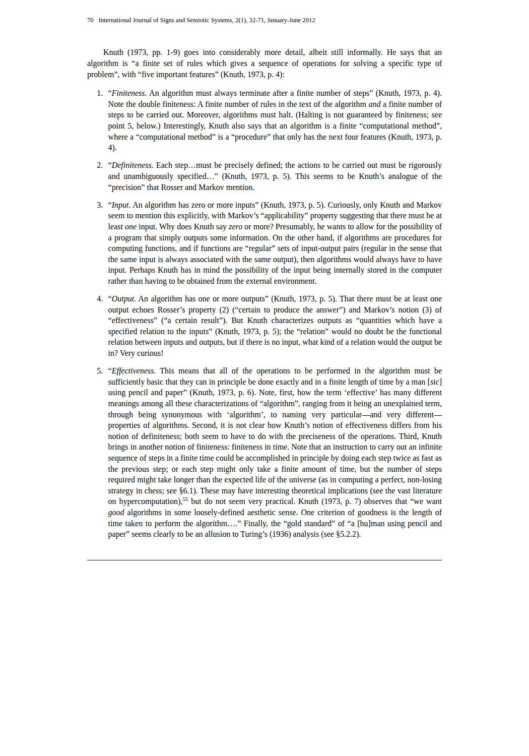70 International Journal of Signs and Semiotic Systems, 2(1), 32-71, January-June 2012
Knuth (1973, pp. 1-9) goes into considerably more detail, albeit still informally. He says that an algorithm is “a finite set of rules which gives a sequence of operations for solving a specific type of problem”, with “five important features” (Knuth, 1973, p. 4):
“Finiteness. An algorithm must always terminate after a finite number of steps” (Knuth, 1973, p. 4). Note the double finiteness: A finite number of rules in the text of the algorithm and a finite number of steps to be carried out. Moreover, algorithms must halt. (Halting is not guaranteed by finiteness; see point 5, below.) Interestingly, Knuth also says that an algorithm is a finite “computational method”, where a “computational method” is a “procedure” that only has the next four features (Knuth, 1973, p. 4).
“Definiteness. Each step…must be precisely defined; the actions to be carried out must be rigorously and unambiguously specified…” (Knuth, 1973, p. 5). This seems to be Knuth’s analogue of the “precision” that Rosser and Markov mention.
“Input. An algorithm has zero or more inputs” (Knuth, 1973, p. 5). Curiously, only Knuth and Markov seem to mention this explicitly, with Markov’s “applicability” property suggesting that there must be at least one input. Why does Knuth say zero or more? Presumably, he wants to allow for the possibility of a program that simply outputs some information. On the other hand, if algorithms are procedures for computing functions, and if functions are “regular” sets of input-output pairs (regular in the sense that the same input is always associated with the same output), then algorithms would always have to have input. Perhaps Knuth has in mind the possibility of the input being internally stored in the computer rather than having to be obtained from the external environment.
“Output. An algorithm has one or more outputs” (Knuth, 1973, p. 5). That there must be at least one output echoes Rosser’s property (2) (“certain to produce the answer”) and Markov’s notion (3) of “effectiveness” (“a certain result”). But Knuth characterizes outputs as “quantities which have a specified relation to the inputs” (Knuth, 1973, p. 5); the “relation” would no doubt be the functional relation between inputs and outputs, but if there is no input, what kind of a relation would the output be in? Very curious!
“Effectiveness. This means that all of the operations to be performed in the algorithm must be sufficiently basic that they can in principle be done exactly and in a finite length of time by a man [sic] using pencil and paper” (Knuth, 1973, p. 6). Note, first, how the term ‘effective’ has many different meanings among all these characterizations of “algorithm”, ranging from it being an unexplained term, through being synonymous with ‘algorithm’, to naming very particular—and very different—properties of algorithms. Second, it is not clear how Knuth’s notion of effectiveness differs from his notion of definiteness; both seem to have to do with the preciseness of the operations. Third, Knuth brings in another notion of finiteness: finiteness in time. Note that an instruction to carry out an infinite sequence of steps in a finite time could be accomplished in principle by doing each step twice as fast as the previous step; or each step might only take a finite amount of time, but the number of steps required might take longer than the expected life of the universe (as in computing a perfect, non-losing strategy in chess; see §6.1). These may have interesting theoretical implications (see the vast literature on hypercomputation),55 but do not seem very practical. Knuth (1973, p. 7) observes that “we want good algorithms in some loosely-defined aesthetic sense. One criterion of goodness is the length of time taken to perform the algorithm….” Finally, the “gold standard” of “a [hu]man using pencil and paper” seems clearly to be an allusion to Turing’s (1936) analysis (see §5.2.2).